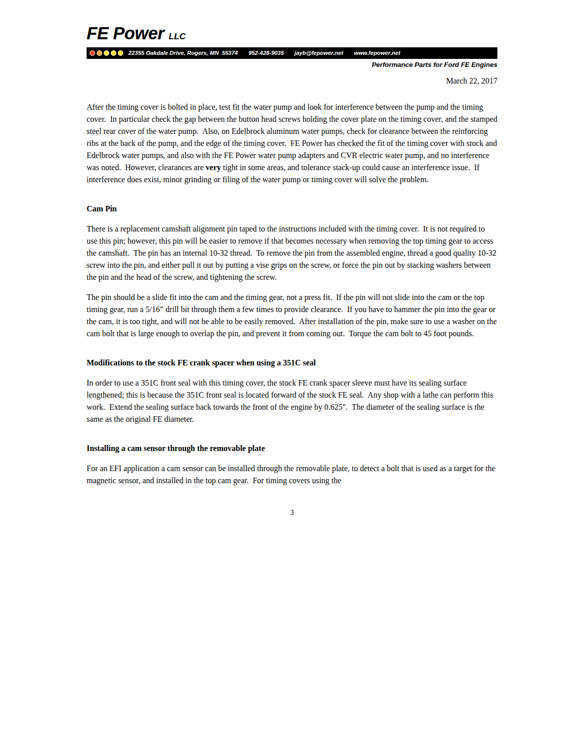FE Power LLC
22355 Oakdale Drive, Rogers, MN 55374 952-428-9035 jayb@fepower.net www.fepower.net
Performance Parts for Ford FE Engines
March 22, 2017
After the timing cover is bolted in place, test fit the water pump and look for interference between the pump and the timing cover. In particular check the gap between the button head screws holding the cover plate on the timing cover, and the stamped steel rear cover of the water pump. Also, on Edelbrock aluminum water pumps, check for clearance between the reinforcing ribs at the back of the pump, and the edge of the timing cover. FE Power has checked the fit of the timing cover with stock and Edelbrock water pumps, and also with the FE Power water pump adapters and CVR electric water pump, and no interference was noted. However, clearances are very tight in some areas, and tolerance stack-up could cause an interference issue. If interference does exist, minor grinding or filing of the water pump or timing cover will solve the problem.
Cam Pin
There is a replacement camshaft alignment pin taped to the instructions included with the timing cover. It is not required to use this pin; however, this pin will be easier to remove if that becomes necessary when removing the top timing gear to access the camshaft. The pin has an internal 10-32 thread. To remove the pin from the assembled engine, thread a good quality 10-32 screw into the pin, and either pull it out by putting a vise grips on the screw, or force the pin out by stacking washers between the pin and the head of the screw, and tightening the screw.
The pin should be a slide fit into the cam and the timing gear, not a press fit. If the pin will not slide into the cam or the top timing gear, run a 5/16” drill bit through them a few times to provide clearance. If you have to hammer the pin into the gear or the cam, it is too tight, and will not be able to be easily removed. After installation of the pin, make sure to use a washer on the cam bolt that is large enough to overlap the pin, and prevent it from coming out. Torque the cam bolt to 45 foot pounds.
Modifications to the stock FE crank spacer when using a 351C seal
In order to use a 351C front seal with this timing cover, the stock FE crank spacer sleeve must have its sealing surface lengthened; this is because the 351C front seal is located forward of the stock FE seal. Any shop with a lathe can perform this work. Extend the sealing surface back towards the front of the engine by 0.625". The diameter of the sealing surface is the same as the original FE diameter.
Installing a cam sensor through the removable plate
For an EFI application a cam sensor can be installed through the removable plate, to detect a bolt that is used as a target for the magnetic sensor, and installed in the top cam gear. For timing covers using the
3